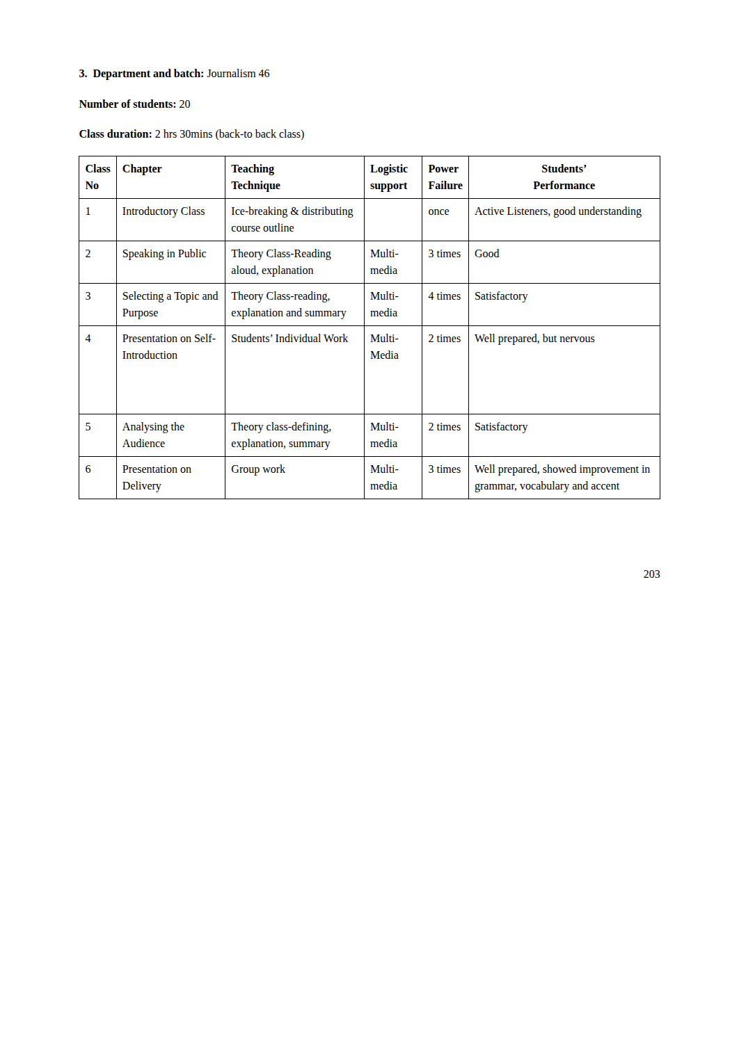3. Department and batch: Journalism 46
Number of students: 20
Class duration: 2 hrs 30mins (back-to back class)
| Class No | Chapter | Teaching Technique | Logistic support | Power Failure | Students’ Performance |
| --- | --- | --- | --- | --- | --- |
| 1 | Introductory Class | Ice-breaking & distributing course outline | | once | Active Listeners, good understanding |
| 2 | Speaking in Public | Theory Class-Reading aloud, explanation | Multi-media | 3 times | Good |
| 3 | Selecting a Topic and Purpose | Theory Class-reading, explanation and summary | Multi-media | 4 times | Satisfactory |
| 4 | Presentation on Self-Introduction | Students’ Individual Work | Multi-Media | 2 times | Well prepared, but nervous |
| 5 | Analysing the Audience | Theory class-defining, explanation, summary | Multi-media | 2 times | Satisfactory |
| 6 | Presentation on Delivery | Group work | Multi-media | 3 times | Well prepared, showed improvement in grammar, vocabulary and accent |
203